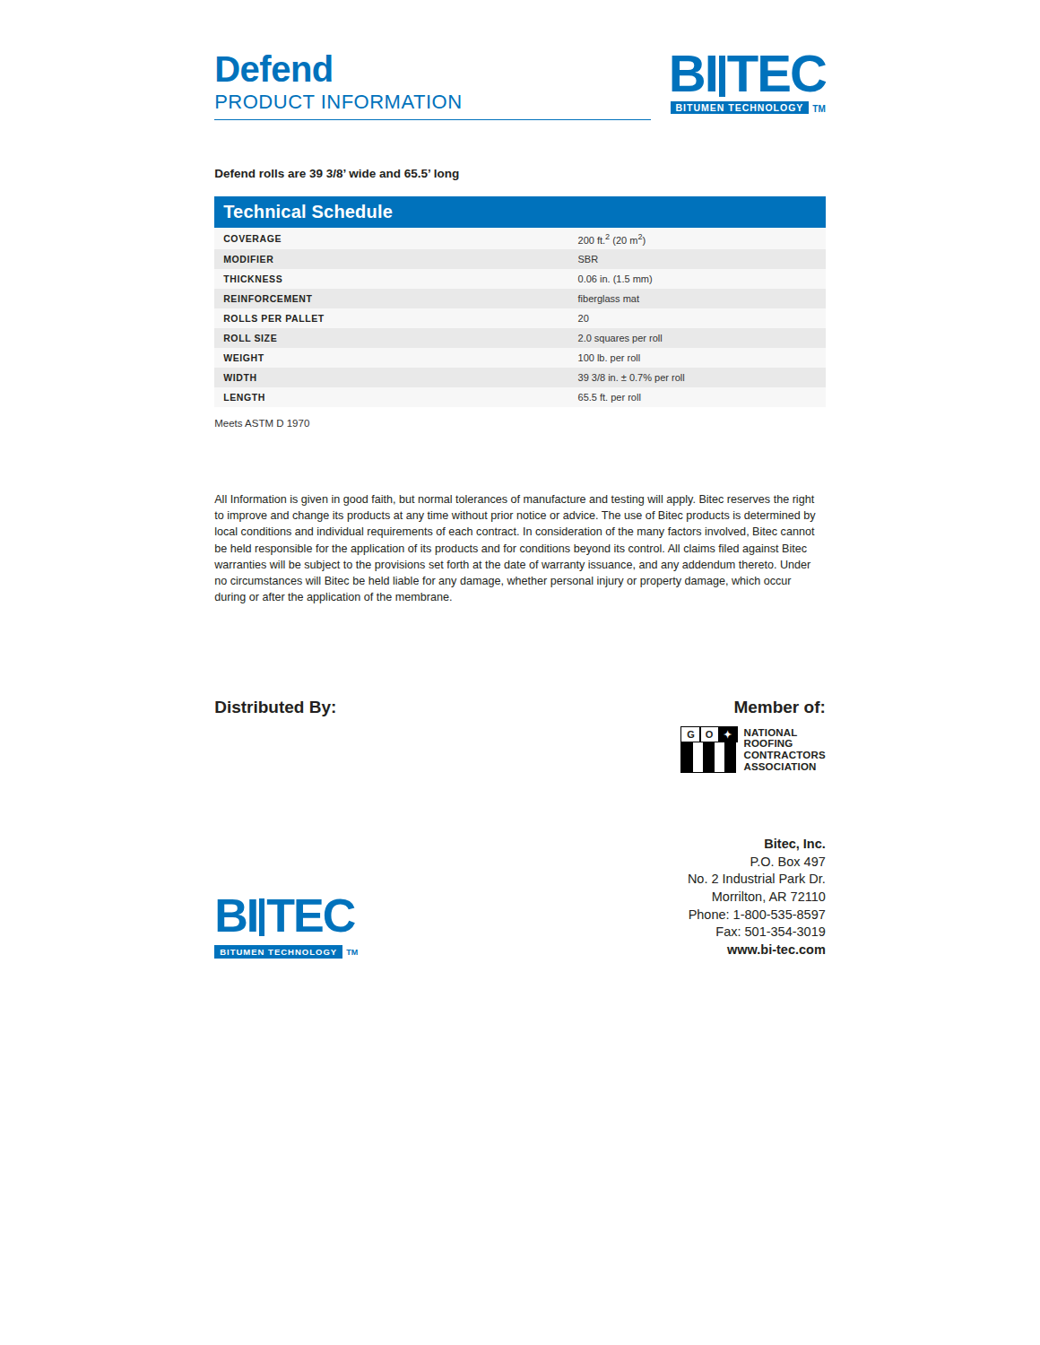Defend
PRODUCT INFORMATION
BI TEC
BITUMEN TECHNOLOGY TM
Defend rolls are 39 3/8’ wide and 65.5’ long
| Technical Schedule | |
| --- | --- |
| COVERAGE | 200 ft. 2 (20 m 2 ) |
| MODIFIER | SBR |
| THICKNESS | 0.06 in. (1.5 mm) |
| REINFORCEMENT | fiberglass mat |
| ROLLS PER PALLET | 20 |
| ROLL SIZE | 2.0 squares per roll |
| WEIGHT | 100 lb. per roll |
| WIDTH | 39 3/8 in. ± 0.7% per roll |
| LENGTH | 65.5 ft. per roll |
Meets ASTM D 1970
All Information is given in good faith, but normal tolerances of manufacture and testing will apply. Bitec reserves the right to improve and change its products at any time without prior notice or advice. The use of Bitec products is determined by local conditions and individual requirements of each contract. In consideration of the many factors involved, Bitec cannot be held responsible for the application of its products and for conditions beyond its control. All claims filed against Bitec warranties will be subject to the provisions set forth at the date of warranty issuance, and any addendum thereto. Under no circumstances will Bitec be held liable for any damage, whether personal injury or property damage, which occur during or after the application of the membrane.
Distributed By:
Member of:
GO✦
NATIONAL
ROOFING
CONTRACTORS
ASSOCIATION
BI TEC
BITUMEN TECHNOLOGY TM
Bitec, Inc.
P.O. Box 497
No. 2 Industrial Park Dr.
Morrilton, AR 72110
Phone: 1-800-535-8597
Fax: 501-354-3019
www.bi-tec.com